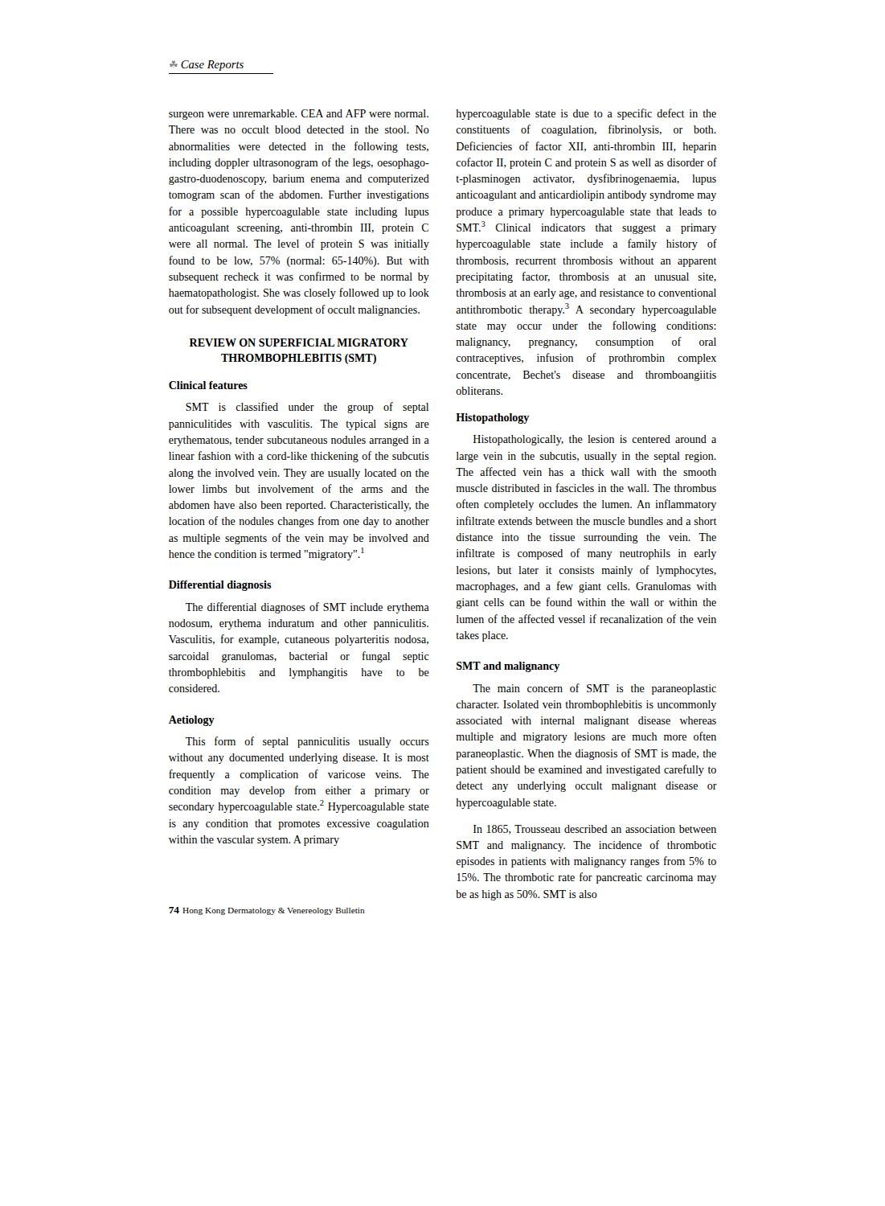☘Case Reports
surgeon were unremarkable. CEA and AFP were normal. There was no occult blood detected in the stool. No abnormalities were detected in the following tests, including doppler ultrasonogram of the legs, oesophago-gastro-duodenoscopy, barium enema and computerized tomogram scan of the abdomen. Further investigations for a possible hypercoagulable state including lupus anticoagulant screening, anti-thrombin III, protein C were all normal. The level of protein S was initially found to be low, 57% (normal: 65-140%). But with subsequent recheck it was confirmed to be normal by haematopathologist. She was closely followed up to look out for subsequent development of occult malignancies.
Review on Superficial Migratory
Thrombophlebitis (SMT)
Clinical features
SMT is classified under the group of septal panniculitides with vasculitis. The typical signs are erythematous, tender subcutaneous nodules arranged in a linear fashion with a cord-like thickening of the subcutis along the involved vein. They are usually located on the lower limbs but involvement of the arms and the abdomen have also been reported. Characteristically, the location of the nodules changes from one day to another as multiple segments of the vein may be involved and hence the condition is termed "migratory".1
Differential diagnosis
The differential diagnoses of SMT include erythema nodosum, erythema induratum and other panniculitis. Vasculitis, for example, cutaneous polyarteritis nodosa, sarcoidal granulomas, bacterial or fungal septic thrombophlebitis and lymphangitis have to be considered.
Aetiology
This form of septal panniculitis usually occurs without any documented underlying disease. It is most frequently a complication of varicose veins. The condition may develop from either a primary or secondary hypercoagulable state.2 Hypercoagulable state is any condition that promotes excessive coagulation within the vascular system. A primary
hypercoagulable state is due to a specific defect in the constituents of coagulation, fibrinolysis, or both. Deficiencies of factor XII, anti-thrombin III, heparin cofactor II, protein C and protein S as well as disorder of t-plasminogen activator, dysfibrinogenaemia, lupus anticoagulant and anticardiolipin antibody syndrome may produce a primary hypercoagulable state that leads to SMT.3 Clinical indicators that suggest a primary hypercoagulable state include a family history of thrombosis, recurrent thrombosis without an apparent precipitating factor, thrombosis at an unusual site, thrombosis at an early age, and resistance to conventional antithrombotic therapy.3 A secondary hypercoagulable state may occur under the following conditions: malignancy, pregnancy, consumption of oral contraceptives, infusion of prothrombin complex concentrate, Bechet's disease and thromboangiitis obliterans.
Histopathology
Histopathologically, the lesion is centered around a large vein in the subcutis, usually in the septal region. The affected vein has a thick wall with the smooth muscle distributed in fascicles in the wall. The thrombus often completely occludes the lumen. An inflammatory infiltrate extends between the muscle bundles and a short distance into the tissue surrounding the vein. The infiltrate is composed of many neutrophils in early lesions, but later it consists mainly of lymphocytes, macrophages, and a few giant cells. Granulomas with giant cells can be found within the wall or within the lumen of the affected vessel if recanalization of the vein takes place.
SMT and malignancy
The main concern of SMT is the paraneoplastic character. Isolated vein thrombophlebitis is uncommonly associated with internal malignant disease whereas multiple and migratory lesions are much more often paraneoplastic. When the diagnosis of SMT is made, the patient should be examined and investigated carefully to detect any underlying occult malignant disease or hypercoagulable state.
In 1865, Trousseau described an association between SMT and malignancy. The incidence of thrombotic episodes in patients with malignancy ranges from 5% to 15%. The thrombotic rate for pancreatic carcinoma may be as high as 50%. SMT is also
74 Hong Kong Dermatology & Venereology Bulletin